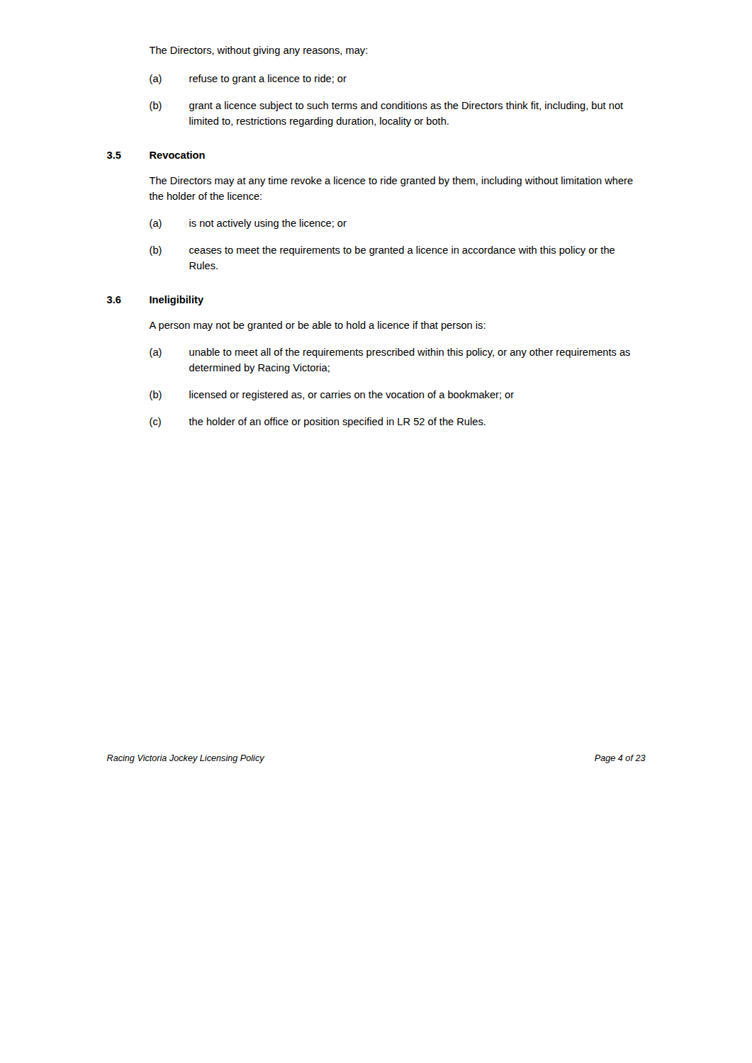The Directors, without giving any reasons, may:
(a) refuse to grant a licence to ride; or
(b) grant a licence subject to such terms and conditions as the Directors think fit, including, but not limited to, restrictions regarding duration, locality or both.
3.5 Revocation
The Directors may at any time revoke a licence to ride granted by them, including without limitation where the holder of the licence:
(a) is not actively using the licence; or
(b) ceases to meet the requirements to be granted a licence in accordance with this policy or the Rules.
3.6 Ineligibility
A person may not be granted or be able to hold a licence if that person is:
(a) unable to meet all of the requirements prescribed within this policy, or any other requirements as determined by Racing Victoria;
(b) licensed or registered as, or carries on the vocation of a bookmaker; or
(c) the holder of an office or position specified in LR 52 of the Rules.
Racing Victoria Jockey Licensing Policy Page 4 of 23